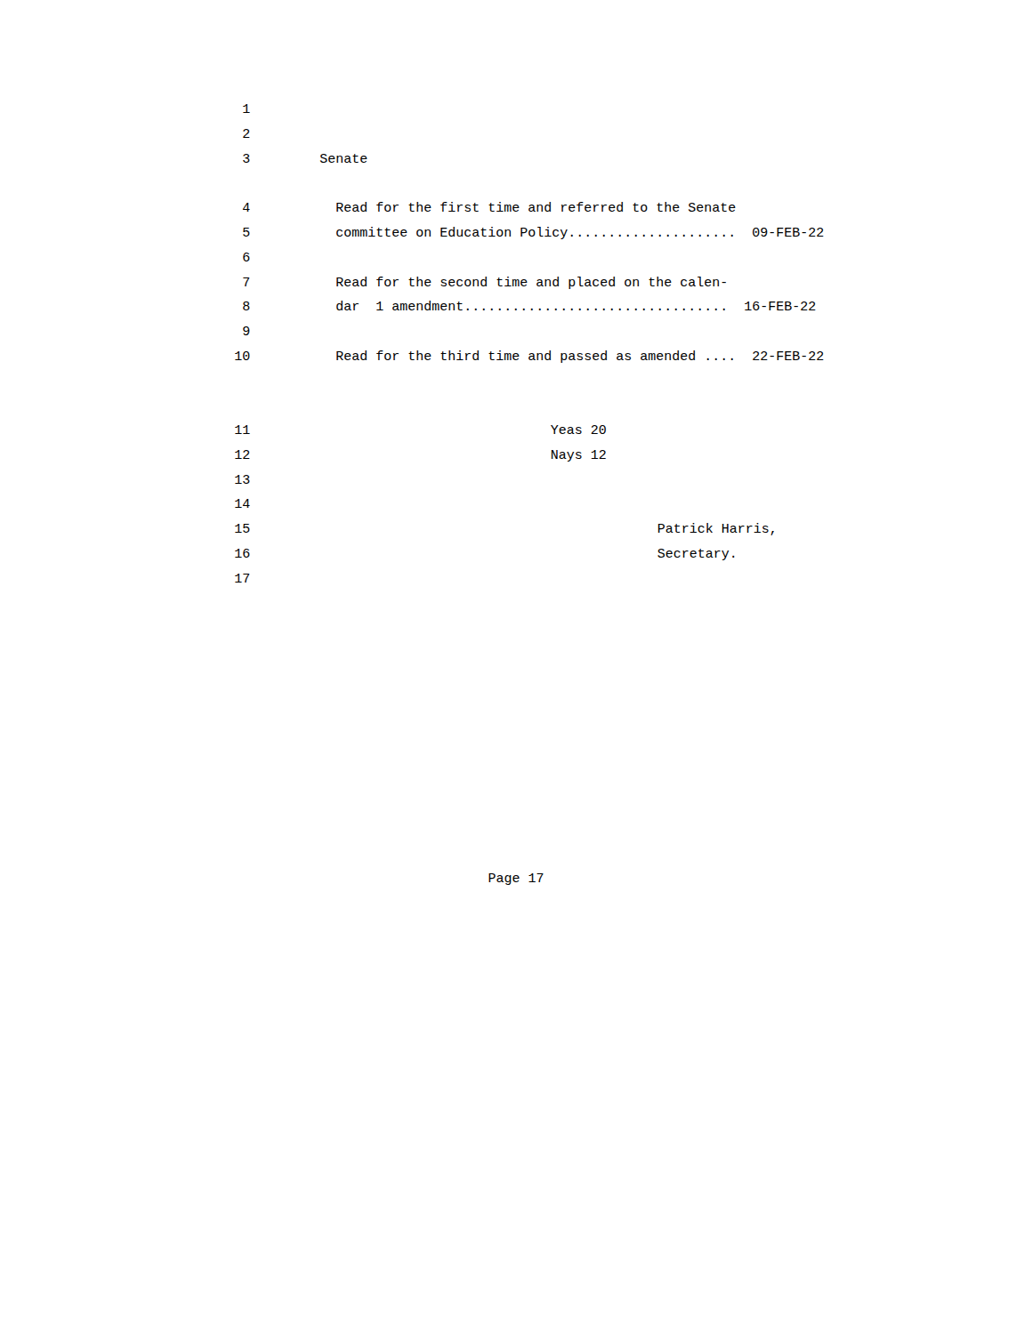| 1 | |
| 2 | |
| 3 | Senate |
| 4 | Read for the first time and referred to the Senate |
| 5 | committee on Education Policy..................... 09-FEB-22 |
| 6 | |
| 7 | Read for the second time and placed on the calen- |
| 8 | dar 1 amendment................................. 16-FEB-22 |
| 9 | |
| 10 | Read for the third time and passed as amended .... 22-FEB-22 |
| 11 | Yeas 20 |
| 12 | Nays 12 |
| 13 | |
| 14 | |
| 15 | Patrick Harris, |
| 16 | Secretary. |
| 17 | |
Page 17